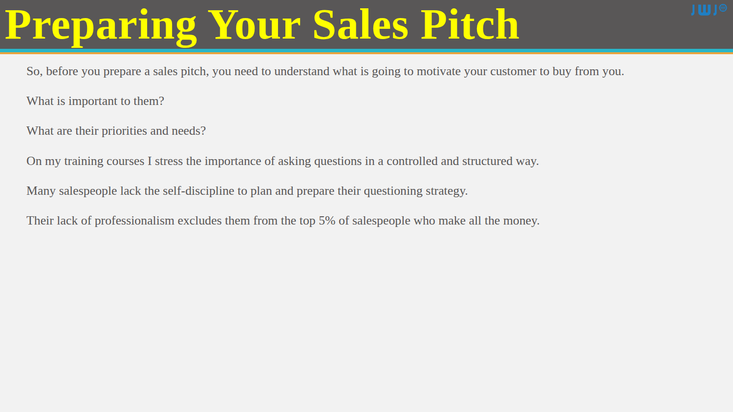Preparing Your Sales Pitch
JWO logo
So, before you prepare a sales pitch, you need to understand what is going to motivate your customer to buy from you.
What is important to them?
What are their priorities and needs?
On my training courses I stress the importance of asking questions in a controlled and structured way.
Many salespeople lack the self-discipline to plan and prepare their questioning strategy.
Their lack of professionalism excludes them from the top 5% of salespeople who make all the money.